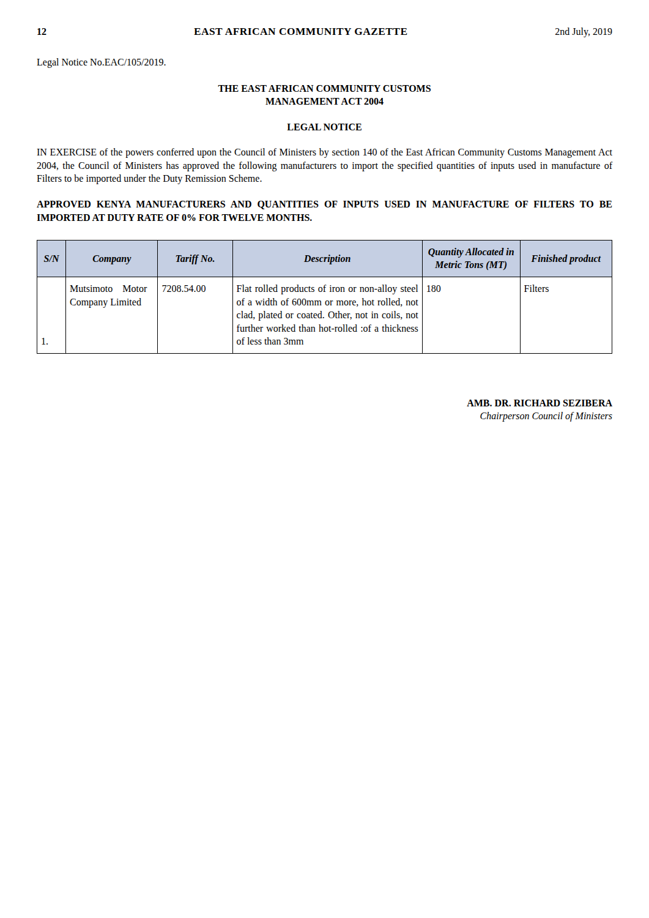12 EAST AFRICAN COMMUNITY GAZETTE 2nd July, 2019
Legal Notice No.EAC/105/2019.
THE EAST AFRICAN COMMUNITY CUSTOMS
MANAGEMENT ACT 2004
LEGAL NOTICE
IN EXERCISE of the powers conferred upon the Council of Ministers by section 140 of the East African Community Customs Management Act 2004, the Council of Ministers has approved the following manufacturers to import the specified quantities of inputs used in manufacture of Filters to be imported under the Duty Remission Scheme.
APPROVED KENYA MANUFACTURERS AND QUANTITIES OF INPUTS USED IN MANUFACTURE OF FILTERS TO BE IMPORTED AT DUTY RATE OF 0% FOR TWELVE MONTHS.
| S/N | Company | Tariff No. | Description | Quantity Allocated in Metric Tons (MT) | Finished product |
| --- | --- | --- | --- | --- | --- |
| 1. | Mutsimoto Motor Company Limited | 7208.54.00 | Flat rolled products of iron or non-alloy steel of a width of 600mm or more, hot rolled, not clad, plated or coated. Other, not in coils, not further worked than hot-rolled :of a thickness of less than 3mm | 180 | Filters |
AMB. DR. RICHARD SEZIBERA
Chairperson Council of Ministers